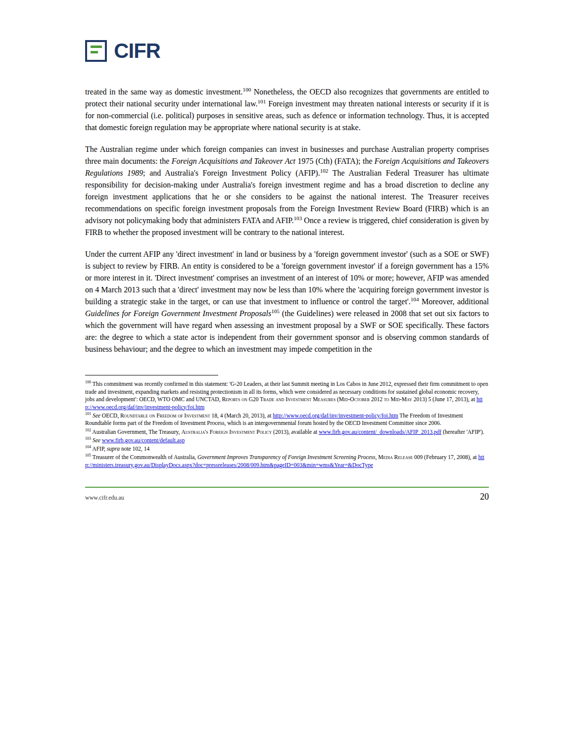CIFR
treated in the same way as domestic investment.100 Nonetheless, the OECD also recognizes that governments are entitled to protect their national security under international law.101 Foreign investment may threaten national interests or security if it is for non-commercial (i.e. political) purposes in sensitive areas, such as defence or information technology. Thus, it is accepted that domestic foreign regulation may be appropriate where national security is at stake.
The Australian regime under which foreign companies can invest in businesses and purchase Australian property comprises three main documents: the Foreign Acquisitions and Takeover Act 1975 (Cth) (FATA); the Foreign Acquisitions and Takeovers Regulations 1989; and Australia's Foreign Investment Policy (AFIP).102 The Australian Federal Treasurer has ultimate responsibility for decision-making under Australia's foreign investment regime and has a broad discretion to decline any foreign investment applications that he or she considers to be against the national interest. The Treasurer receives recommendations on specific foreign investment proposals from the Foreign Investment Review Board (FIRB) which is an advisory not policymaking body that administers FATA and AFIP.103 Once a review is triggered, chief consideration is given by FIRB to whether the proposed investment will be contrary to the national interest.
Under the current AFIP any 'direct investment' in land or business by a 'foreign government investor' (such as a SOE or SWF) is subject to review by FIRB. An entity is considered to be a 'foreign government investor' if a foreign government has a 15% or more interest in it. 'Direct investment' comprises an investment of an interest of 10% or more; however, AFIP was amended on 4 March 2013 such that a 'direct' investment may now be less than 10% where the 'acquiring foreign government investor is building a strategic stake in the target, or can use that investment to influence or control the target'.104 Moreover, additional Guidelines for Foreign Government Investment Proposals105 (the Guidelines) were released in 2008 that set out six factors to which the government will have regard when assessing an investment proposal by a SWF or SOE specifically. These factors are: the degree to which a state actor is independent from their government sponsor and is observing common standards of business behaviour; and the degree to which an investment may impede competition in the
100 This commitment was recently confirmed in this statement: 'G-20 Leaders, at their last Summit meeting in Los Cabos in June 2012, expressed their firm commitment to open trade and investment, expanding markets and resisting protectionism in all its forms, which were considered as necessary conditions for sustained global economic recovery, jobs and development': OECD, WTO OMC and UNCTAD, Reports on G20 Trade and Investment Measures (Mid-October 2012 to Mid-May 2013) 5 (June 17, 2013), at http://www.oecd.org/daf/inv/investment-policy/foi.htm
101 See OECD, Roundtable on Freedom of Investment 18, 4 (March 20, 2013), at http://www.oecd.org/daf/inv/investment-policy/foi.htm The Freedom of Investment Roundtable forms part of the Freedom of Investment Process, which is an intergovernmental forum hosted by the OECD Investment Committee since 2006.
102 Australian Government, The Treasury, Australia's Foreign Investment Policy (2013), available at www.firb.gov.au/content/_downloads/AFIP_2013.pdf (hereafter 'AFIP').
103 See www.firb.gov.au/content/default.asp
104 AFIP, supra note 102, 14
105 Treasurer of the Commonwealth of Australia, Government Improves Transparency of Foreign Investment Screening Process, Media Release 009 (February 17, 2008), at http://ministers.treasury.gov.au/DisplayDocs.aspx?doc=pressreleases/2008/009.htm&pageID=003&min=wms&Year=&DocType
www.cifr.edu.au 20